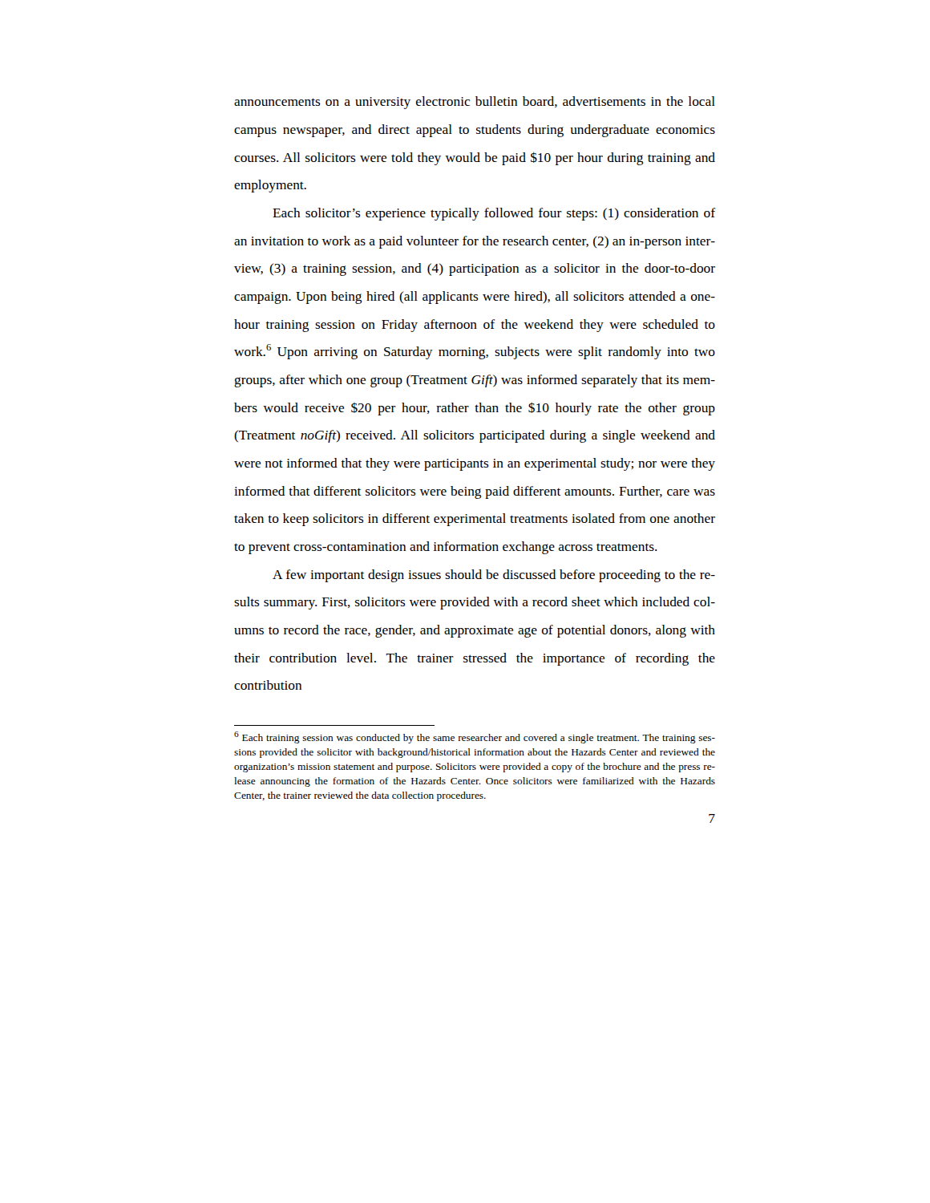announcements on a university electronic bulletin board, advertisements in the local campus newspaper, and direct appeal to students during undergraduate economics courses. All solicitors were told they would be paid $10 per hour during training and employment.
Each solicitor’s experience typically followed four steps: (1) consideration of an invitation to work as a paid volunteer for the research center, (2) an in-person interview, (3) a training session, and (4) participation as a solicitor in the door-to-door campaign. Upon being hired (all applicants were hired), all solicitors attended a one-hour training session on Friday afternoon of the weekend they were scheduled to work.6 Upon arriving on Saturday morning, subjects were split randomly into two groups, after which one group (Treatment Gift) was informed separately that its members would receive $20 per hour, rather than the $10 hourly rate the other group (Treatment noGift) received. All solicitors participated during a single weekend and were not informed that they were participants in an experimental study; nor were they informed that different solicitors were being paid different amounts. Further, care was taken to keep solicitors in different experimental treatments isolated from one another to prevent cross-contamination and information exchange across treatments.
A few important design issues should be discussed before proceeding to the results summary. First, solicitors were provided with a record sheet which included columns to record the race, gender, and approximate age of potential donors, along with their contribution level. The trainer stressed the importance of recording the contribution
6 Each training session was conducted by the same researcher and covered a single treatment. The training sessions provided the solicitor with background/historical information about the Hazards Center and reviewed the organization’s mission statement and purpose. Solicitors were provided a copy of the brochure and the press release announcing the formation of the Hazards Center. Once solicitors were familiarized with the Hazards Center, the trainer reviewed the data collection procedures.
7